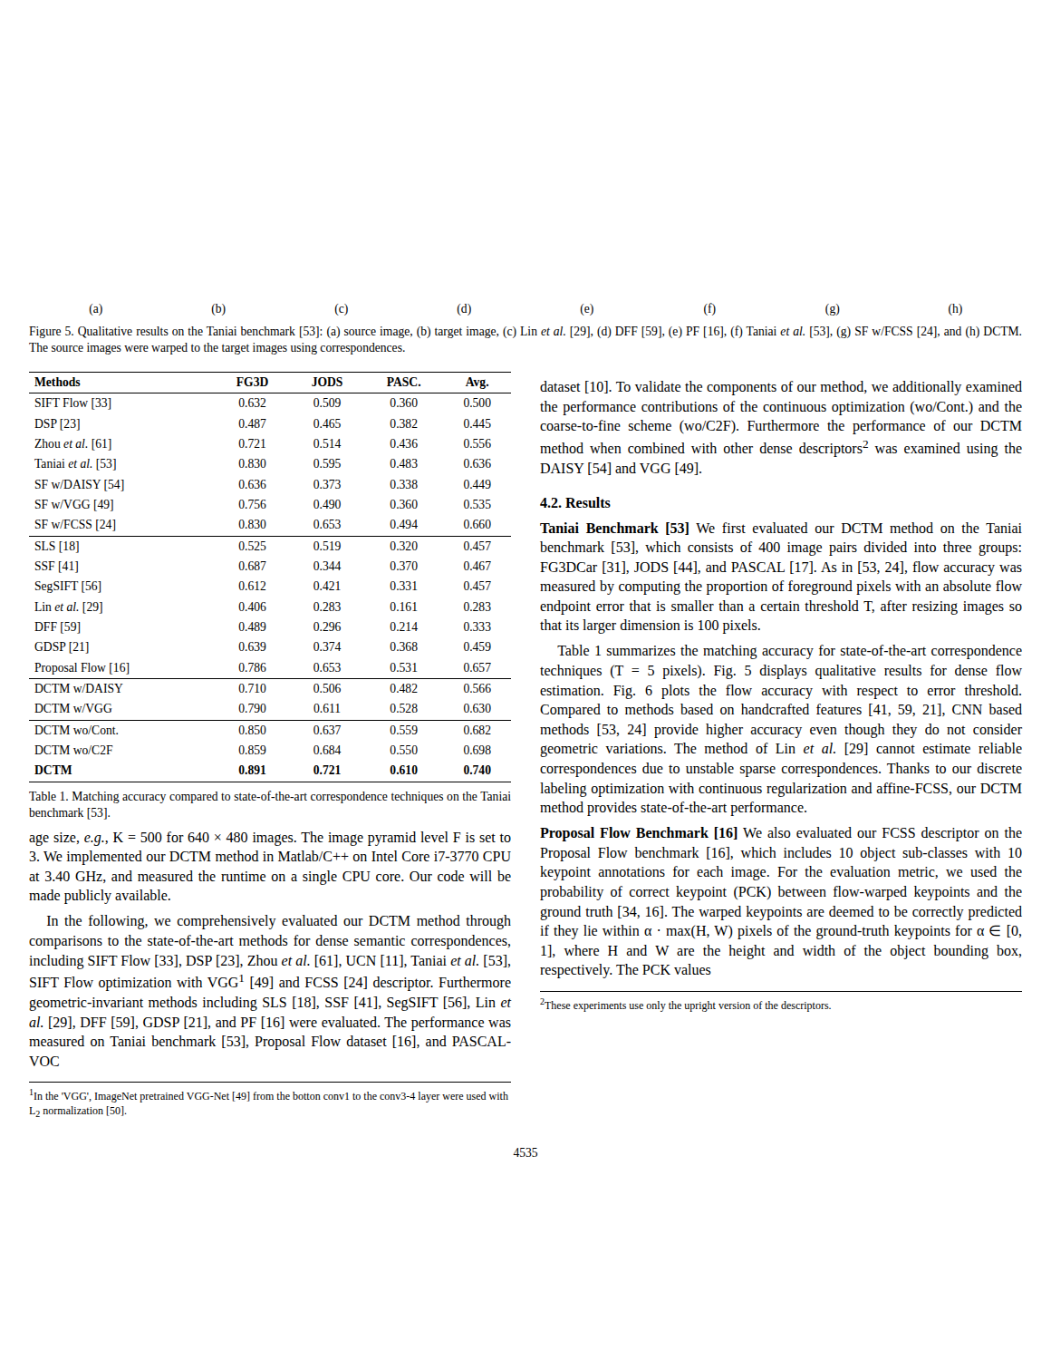(a)(b)(c)(d)(e)(f)(g)(h)
Figure 5. Qualitative results on the Taniai benchmark [53]: (a) source image, (b) target image, (c) Lin et al. [29], (d) DFF [59], (e) PF [16], (f) Taniai et al. [53], (g) SF w/FCSS [24], and (h) DCTM. The source images were warped to the target images using correspondences.
| Methods | FG3D | JODS | PASC. | Avg. |
| --- | --- | --- | --- | --- |
| SIFT Flow [33] | 0.632 | 0.509 | 0.360 | 0.500 |
| DSP [23] | 0.487 | 0.465 | 0.382 | 0.445 |
| Zhou et al. [61] | 0.721 | 0.514 | 0.436 | 0.556 |
| Taniai et al. [53] | 0.830 | 0.595 | 0.483 | 0.636 |
| SF w/DAISY [54] | 0.636 | 0.373 | 0.338 | 0.449 |
| SF w/VGG [49] | 0.756 | 0.490 | 0.360 | 0.535 |
| SF w/FCSS [24] | 0.830 | 0.653 | 0.494 | 0.660 |
| SLS [18] | 0.525 | 0.519 | 0.320 | 0.457 |
| SSF [41] | 0.687 | 0.344 | 0.370 | 0.467 |
| SegSIFT [56] | 0.612 | 0.421 | 0.331 | 0.457 |
| Lin et al. [29] | 0.406 | 0.283 | 0.161 | 0.283 |
| DFF [59] | 0.489 | 0.296 | 0.214 | 0.333 |
| GDSP [21] | 0.639 | 0.374 | 0.368 | 0.459 |
| Proposal Flow [16] | 0.786 | 0.653 | 0.531 | 0.657 |
| DCTM w/DAISY | 0.710 | 0.506 | 0.482 | 0.566 |
| DCTM w/VGG | 0.790 | 0.611 | 0.528 | 0.630 |
| DCTM wo/Cont. | 0.850 | 0.637 | 0.559 | 0.682 |
| DCTM wo/C2F | 0.859 | 0.684 | 0.550 | 0.698 |
| DCTM | 0.891 | 0.721 | 0.610 | 0.740 |
Table 1. Matching accuracy compared to state-of-the-art correspondence techniques on the Taniai benchmark [53].
age size, e.g., K = 500 for 640 × 480 images. The image pyramid level F is set to 3. We implemented our DCTM method in Matlab/C++ on Intel Core i7-3770 CPU at 3.40 GHz, and measured the runtime on a single CPU core. Our code will be made publicly available.
In the following, we comprehensively evaluated our DCTM method through comparisons to the state-of-the-art methods for dense semantic correspondences, including SIFT Flow [33], DSP [23], Zhou et al. [61], UCN [11], Taniai et al. [53], SIFT Flow optimization with VGG1 [49] and FCSS [24] descriptor. Furthermore geometric-invariant methods including SLS [18], SSF [41], SegSIFT [56], Lin et al. [29], DFF [59], GDSP [21], and PF [16] were evaluated. The performance was measured on Taniai benchmark [53], Proposal Flow dataset [16], and PASCAL-VOC
1In the 'VGG', ImageNet pretrained VGG-Net [49] from the botton conv1 to the conv3-4 layer were used with L2 normalization [50].
dataset [10]. To validate the components of our method, we additionally examined the performance contributions of the continuous optimization (wo/Cont.) and the coarse-to-fine scheme (wo/C2F). Furthermore the performance of our DCTM method when combined with other dense descriptors2 was examined using the DAISY [54] and VGG [49].
4.2. Results
Taniai Benchmark [53] We first evaluated our DCTM method on the Taniai benchmark [53], which consists of 400 image pairs divided into three groups: FG3DCar [31], JODS [44], and PASCAL [17]. As in [53, 24], flow accuracy was measured by computing the proportion of foreground pixels with an absolute flow endpoint error that is smaller than a certain threshold T, after resizing images so that its larger dimension is 100 pixels.
Table 1 summarizes the matching accuracy for state-of-the-art correspondence techniques (T = 5 pixels). Fig. 5 displays qualitative results for dense flow estimation. Fig. 6 plots the flow accuracy with respect to error threshold. Compared to methods based on handcrafted features [41, 59, 21], CNN based methods [53, 24] provide higher accuracy even though they do not consider geometric variations. The method of Lin et al. [29] cannot estimate reliable correspondences due to unstable sparse correspondences. Thanks to our discrete labeling optimization with continuous regularization and affine-FCSS, our DCTM method provides state-of-the-art performance.
Proposal Flow Benchmark [16] We also evaluated our FCSS descriptor on the Proposal Flow benchmark [16], which includes 10 object sub-classes with 10 keypoint annotations for each image. For the evaluation metric, we used the probability of correct keypoint (PCK) between flow-warped keypoints and the ground truth [34, 16]. The warped keypoints are deemed to be correctly predicted if they lie within α · max(H, W) pixels of the ground-truth keypoints for α ∈ [0, 1], where H and W are the height and width of the object bounding box, respectively. The PCK values
2These experiments use only the upright version of the descriptors.
4535